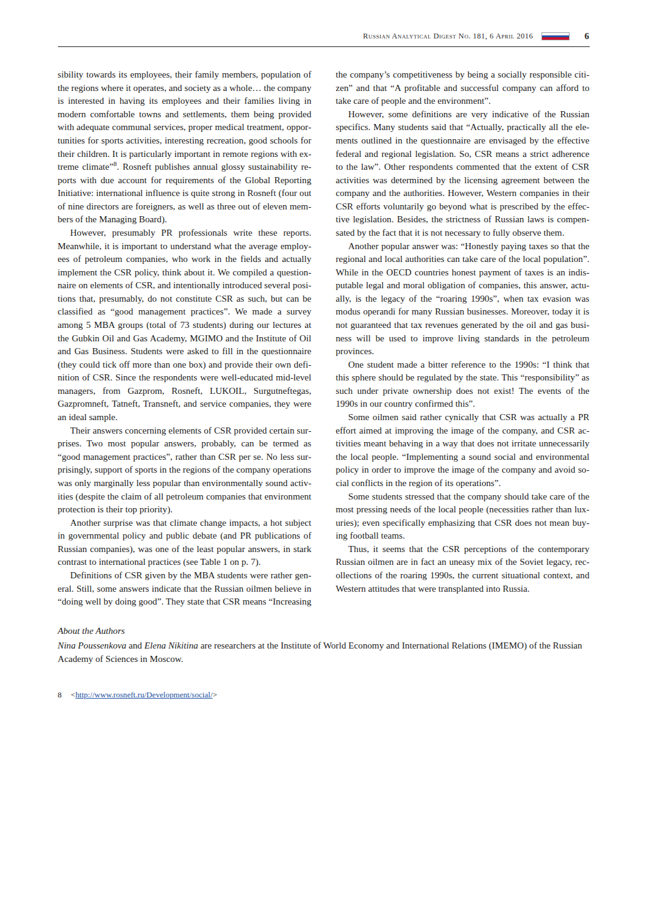Russian Analytical Digest No. 181, 6 April 2016 6
sibility towards its employees, their family members, population of the regions where it operates, and society as a whole… the company is interested in having its employees and their families living in modern comfortable towns and settlements, them being provided with adequate communal services, proper medical treatment, opportunities for sports activities, interesting recreation, good schools for their children. It is particularly important in remote regions with extreme climate”8. Rosneft publishes annual glossy sustainability reports with due account for requirements of the Global Reporting Initiative: international influence is quite strong in Rosneft (four out of nine directors are foreigners, as well as three out of eleven members of the Managing Board).
However, presumably PR professionals write these reports. Meanwhile, it is important to understand what the average employees of petroleum companies, who work in the fields and actually implement the CSR policy, think about it. We compiled a questionnaire on elements of CSR, and intentionally introduced several positions that, presumably, do not constitute CSR as such, but can be classified as “good management practices”. We made a survey among 5 MBA groups (total of 73 students) during our lectures at the Gubkin Oil and Gas Academy, MGIMO and the Institute of Oil and Gas Business. Students were asked to fill in the questionnaire (they could tick off more than one box) and provide their own definition of CSR. Since the respondents were well-educated mid-level managers, from Gazprom, Rosneft, LUKOIL, Surgutneftegas, Gazpromneft, Tatneft, Transneft, and service companies, they were an ideal sample.
Their answers concerning elements of CSR provided certain surprises. Two most popular answers, probably, can be termed as “good management practices”, rather than CSR per se. No less surprisingly, support of sports in the regions of the company operations was only marginally less popular than environmentally sound activities (despite the claim of all petroleum companies that environment protection is their top priority).
Another surprise was that climate change impacts, a hot subject in governmental policy and public debate (and PR publications of Russian companies), was one of the least popular answers, in stark contrast to international practices (see Table 1 on p. 7).
Definitions of CSR given by the MBA students were rather general. Still, some answers indicate that the Russian oilmen believe in “doing well by doing good”. They state that CSR means “Increasing the company’s competitiveness by being a socially responsible citizen” and that “A profitable and successful company can afford to take care of people and the environment”.
However, some definitions are very indicative of the Russian specifics. Many students said that “Actually, practically all the elements outlined in the questionnaire are envisaged by the effective federal and regional legislation. So, CSR means a strict adherence to the law”. Other respondents commented that the extent of CSR activities was determined by the licensing agreement between the company and the authorities. However, Western companies in their CSR efforts voluntarily go beyond what is prescribed by the effective legislation. Besides, the strictness of Russian laws is compensated by the fact that it is not necessary to fully observe them.
Another popular answer was: “Honestly paying taxes so that the regional and local authorities can take care of the local population”. While in the OECD countries honest payment of taxes is an indisputable legal and moral obligation of companies, this answer, actually, is the legacy of the “roaring 1990s”, when tax evasion was modus operandi for many Russian businesses. Moreover, today it is not guaranteed that tax revenues generated by the oil and gas business will be used to improve living standards in the petroleum provinces.
One student made a bitter reference to the 1990s: “I think that this sphere should be regulated by the state. This “responsibility” as such under private ownership does not exist! The events of the 1990s in our country confirmed this”.
Some oilmen said rather cynically that CSR was actually a PR effort aimed at improving the image of the company, and CSR activities meant behaving in a way that does not irritate unnecessarily the local people. “Implementing a sound social and environmental policy in order to improve the image of the company and avoid social conflicts in the region of its operations”.
Some students stressed that the company should take care of the most pressing needs of the local people (necessities rather than luxuries); even specifically emphasizing that CSR does not mean buying football teams.
Thus, it seems that the CSR perceptions of the contemporary Russian oilmen are in fact an uneasy mix of the Soviet legacy, recollections of the roaring 1990s, the current situational context, and Western attitudes that were transplanted into Russia.
About the Authors
Nina Poussenkova and Elena Nikitina are researchers at the Institute of World Economy and International Relations (IMEMO) of the Russian Academy of Sciences in Moscow.
8 <http://www.rosneft.ru/Development/social/>